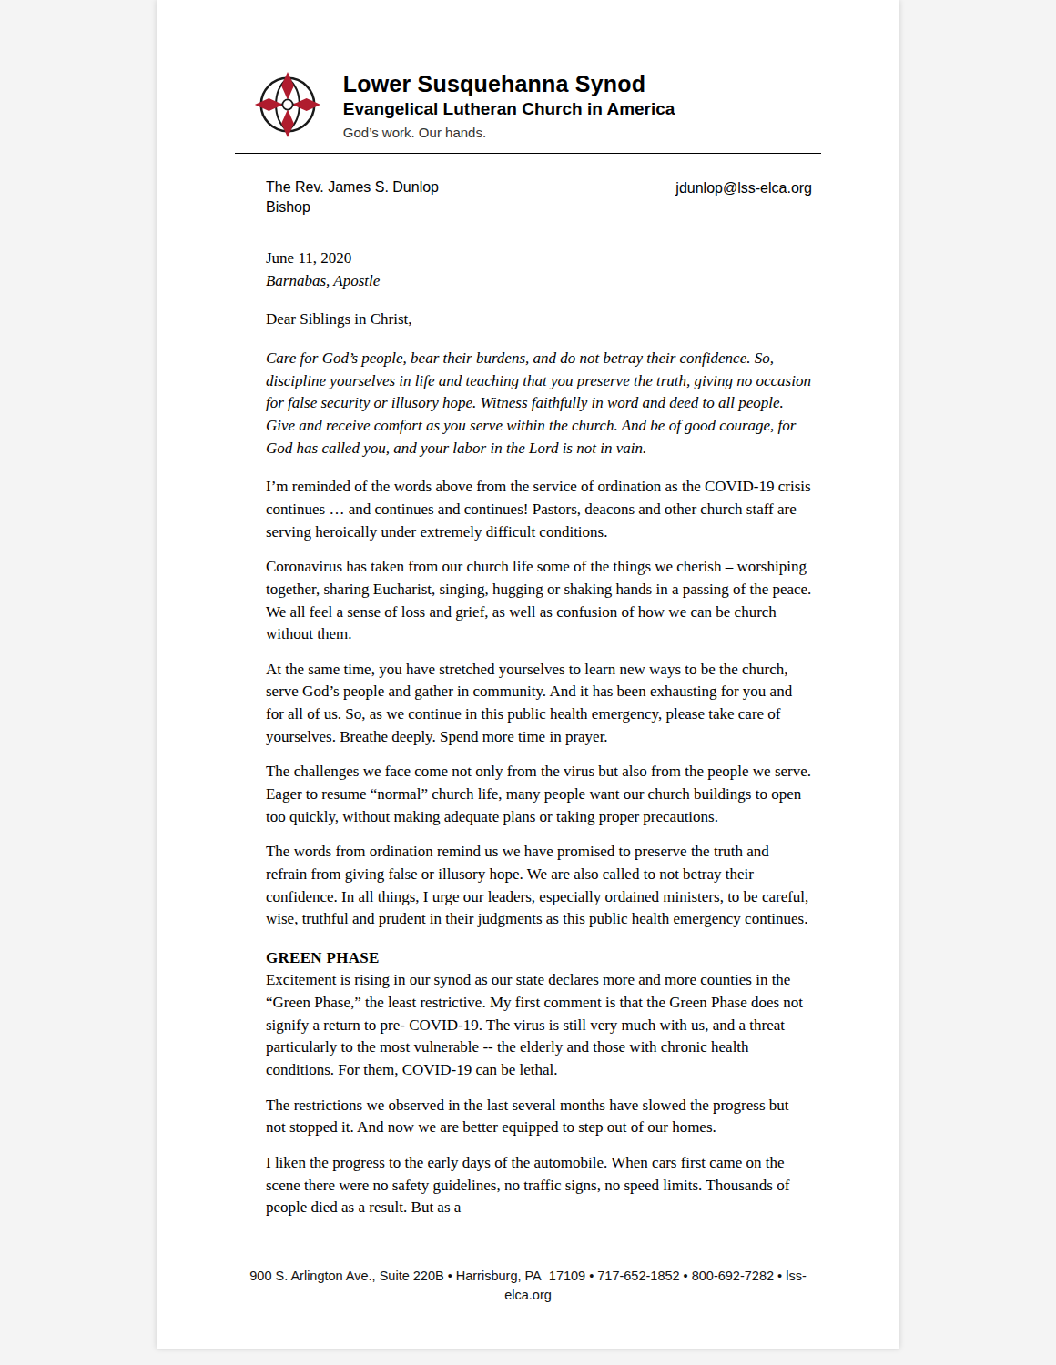Lower Susquehanna Synod
Evangelical Lutheran Church in America
God’s work. Our hands.
The Rev. James S. Dunlop Bishop
jdunlop@lss-elca.org
June 11, 2020
Barnabas, Apostle
Dear Siblings in Christ,
Care for God’s people, bear their burdens, and do not betray their confidence. So, discipline yourselves in life and teaching that you preserve the truth, giving no occasion for false security or illusory hope. Witness faithfully in word and deed to all people. Give and receive comfort as you serve within the church. And be of good courage, for God has called you, and your labor in the Lord is not in vain.
I’m reminded of the words above from the service of ordination as the COVID-19 crisis continues … and continues and continues! Pastors, deacons and other church staff are serving heroically under extremely difficult conditions.
Coronavirus has taken from our church life some of the things we cherish – worshiping together, sharing Eucharist, singing, hugging or shaking hands in a passing of the peace. We all feel a sense of loss and grief, as well as confusion of how we can be church without them.
At the same time, you have stretched yourselves to learn new ways to be the church, serve God’s people and gather in community. And it has been exhausting for you and for all of us. So, as we continue in this public health emergency, please take care of yourselves. Breathe deeply. Spend more time in prayer.
The challenges we face come not only from the virus but also from the people we serve. Eager to resume “normal” church life, many people want our church buildings to open too quickly, without making adequate plans or taking proper precautions.
The words from ordination remind us we have promised to preserve the truth and refrain from giving false or illusory hope. We are also called to not betray their confidence. In all things, I urge our leaders, especially ordained ministers, to be careful, wise, truthful and prudent in their judgments as this public health emergency continues.
GREEN PHASE
Excitement is rising in our synod as our state declares more and more counties in the “Green Phase,” the least restrictive. My first comment is that the Green Phase does not signify a return to pre- COVID-19. The virus is still very much with us, and a threat particularly to the most vulnerable -- the elderly and those with chronic health conditions. For them, COVID-19 can be lethal.
The restrictions we observed in the last several months have slowed the progress but not stopped it. And now we are better equipped to step out of our homes.
I liken the progress to the early days of the automobile. When cars first came on the scene there were no safety guidelines, no traffic signs, no speed limits. Thousands of people died as a result. But as a
900 S. Arlington Ave., Suite 220B • Harrisburg, PA 17109 • 717-652-1852 • 800-692-7282 • lss-elca.org